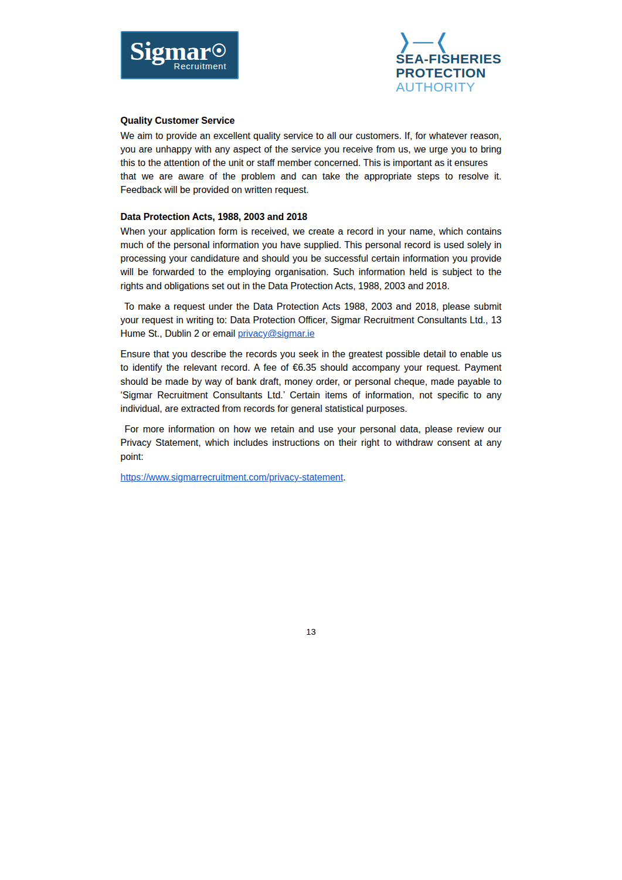Sigmar⦿ Recruitment
❭—❬ SEA-FISHERIES PROTECTION AUTHORITY
Quality Customer Service
We aim to provide an excellent quality service to all our customers. If, for whatever reason, you are unhappy with any aspect of the service you receive from us, we urge you to bring this to the attention of the unit or staff member concerned. This is important as it ensures
that we are aware of the problem and can take the appropriate steps to resolve it. Feedback will be provided on written request.
Data Protection Acts, 1988, 2003 and 2018
When your application form is received, we create a record in your name, which contains much of the personal information you have supplied. This personal record is used solely in processing your candidature and should you be successful certain information you provide will be forwarded to the employing organisation. Such information held is subject to the rights and obligations set out in the Data Protection Acts, 1988, 2003 and 2018.
To make a request under the Data Protection Acts 1988, 2003 and 2018, please submit your request in writing to: Data Protection Officer, Sigmar Recruitment Consultants Ltd., 13 Hume St., Dublin 2 or email privacy@sigmar.ie
Ensure that you describe the records you seek in the greatest possible detail to enable us to identify the relevant record. A fee of €6.35 should accompany your request. Payment should be made by way of bank draft, money order, or personal cheque, made payable to ‘Sigmar Recruitment Consultants Ltd.’ Certain items of information, not specific to any individual, are extracted from records for general statistical purposes.
For more information on how we retain and use your personal data, please review our Privacy Statement, which includes instructions on their right to withdraw consent at any point:
https://www.sigmarrecruitment.com/privacy-statement.
13